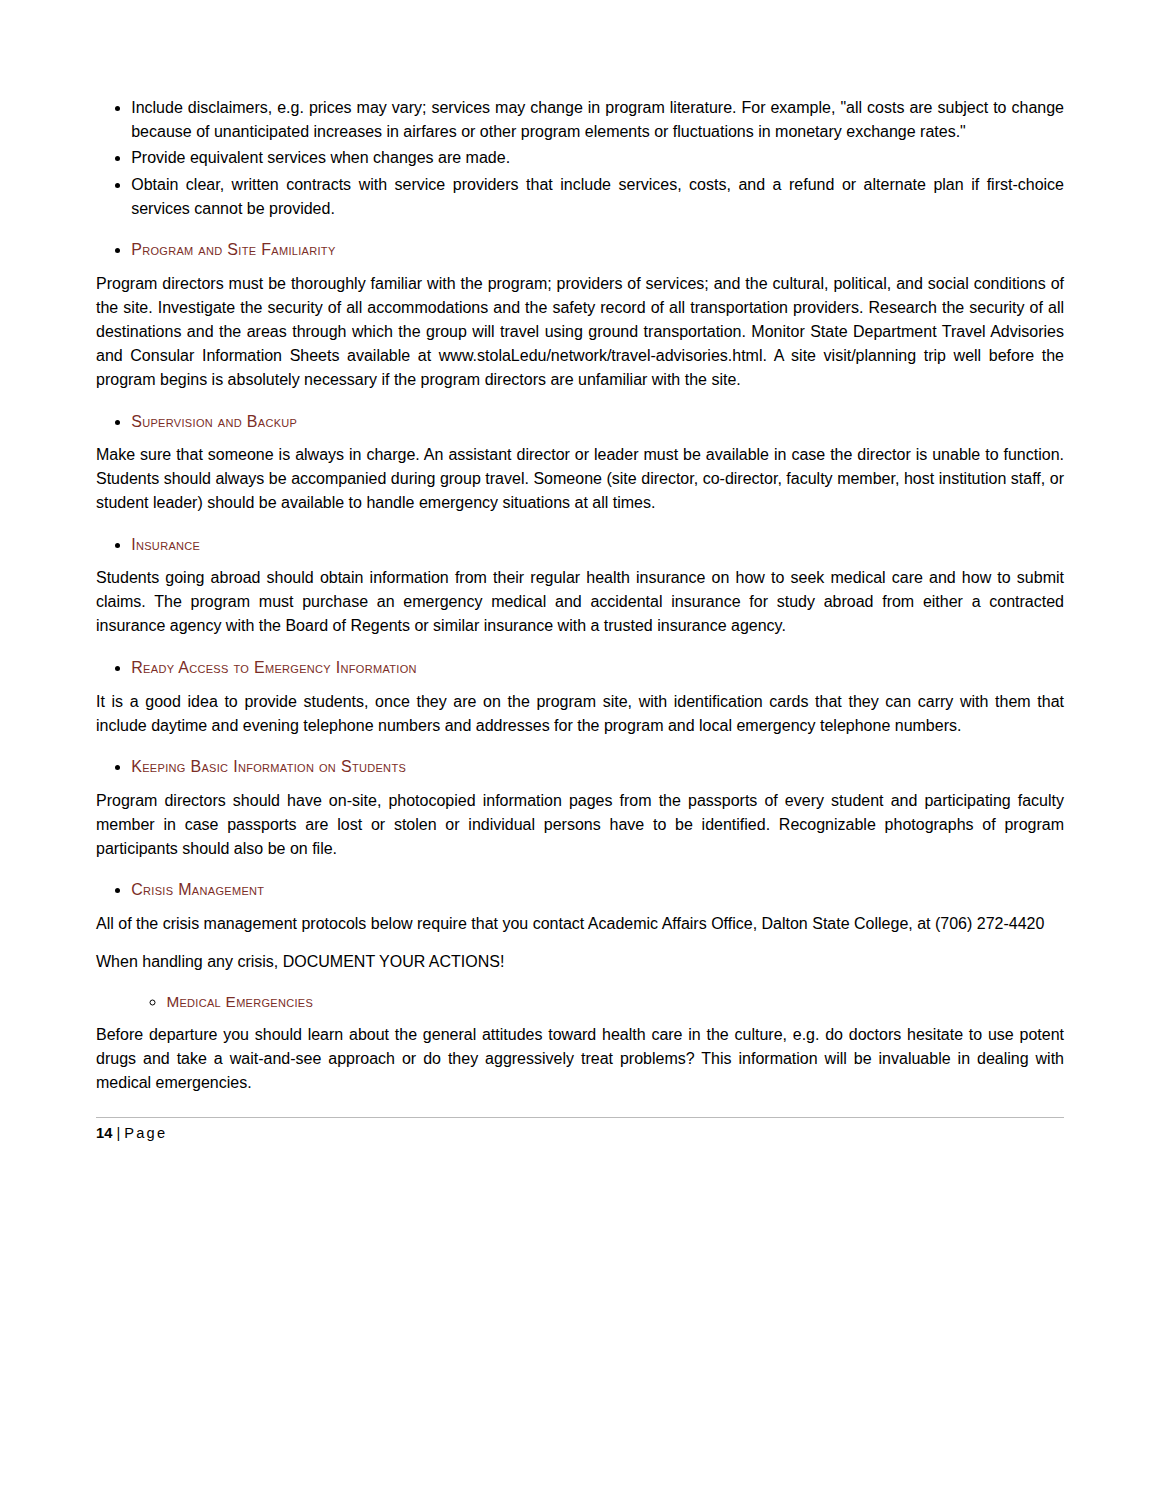Include disclaimers, e.g. prices may vary; services may change in program literature. For example, "all costs are subject to change because of unanticipated increases in airfares or other program elements or fluctuations in monetary exchange rates."
Provide equivalent services when changes are made.
Obtain clear, written contracts with service providers that include services, costs, and a refund or alternate plan if first-choice services cannot be provided.
Program and Site Familiarity
Program directors must be thoroughly familiar with the program; providers of services; and the cultural, political, and social conditions of the site. Investigate the security of all accommodations and the safety record of all transportation providers. Research the security of all destinations and the areas through which the group will travel using ground transportation. Monitor State Department Travel Advisories and Consular Information Sheets available at www.stolaLedu/network/travel-advisories.html. A site visit/planning trip well before the program begins is absolutely necessary if the program directors are unfamiliar with the site.
Supervision and Backup
Make sure that someone is always in charge. An assistant director or leader must be available in case the director is unable to function. Students should always be accompanied during group travel. Someone (site director, co-director, faculty member, host institution staff, or student leader) should be available to handle emergency situations at all times.
Insurance
Students going abroad should obtain information from their regular health insurance on how to seek medical care and how to submit claims. The program must purchase an emergency medical and accidental insurance for study abroad from either a contracted insurance agency with the Board of Regents or similar insurance with a trusted insurance agency.
Ready Access to Emergency Information
It is a good idea to provide students, once they are on the program site, with identification cards that they can carry with them that include daytime and evening telephone numbers and addresses for the program and local emergency telephone numbers.
Keeping Basic Information on Students
Program directors should have on-site, photocopied information pages from the passports of every student and participating faculty member in case passports are lost or stolen or individual persons have to be identified. Recognizable photographs of program participants should also be on file.
Crisis Management
All of the crisis management protocols below require that you contact Academic Affairs Office, Dalton State College, at (706) 272-4420
When handling any crisis, DOCUMENT YOUR ACTIONS!
Medical Emergencies
Before departure you should learn about the general attitudes toward health care in the culture, e.g. do doctors hesitate to use potent drugs and take a wait-and-see approach or do they aggressively treat problems? This information will be invaluable in dealing with medical emergencies.
14 | Page